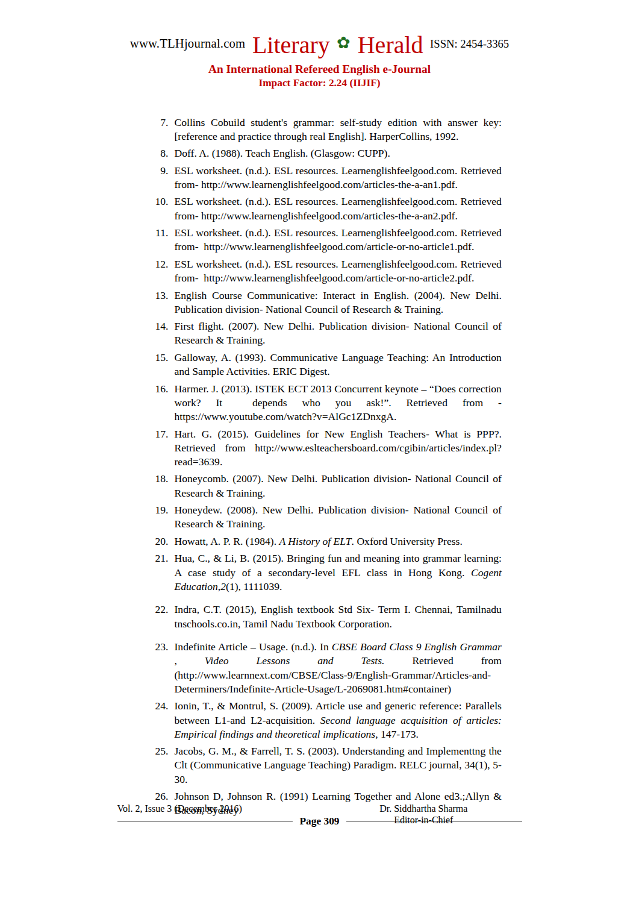www.TLHjournal.com Literary ✿ Herald ISSN: 2454-3365
An International Refereed English e-Journal
Impact Factor: 2.24 (IIJIF)
Collins Cobuild student's grammar: self-study edition with answer key:[reference and practice through real English]. HarperCollins, 1992.
Doff. A. (1988). Teach English. (Glasgow: CUPP).
ESL worksheet. (n.d.). ESL resources. Learnenglishfeelgood.com. Retrieved from- http://www.learnenglishfeelgood.com/articles-the-a-an1.pdf.
ESL worksheet. (n.d.). ESL resources. Learnenglishfeelgood.com. Retrieved from- http://www.learnenglishfeelgood.com/articles-the-a-an2.pdf.
ESL worksheet. (n.d.). ESL resources. Learnenglishfeelgood.com. Retrieved from- http://www.learnenglishfeelgood.com/article-or-no-article1.pdf.
ESL worksheet. (n.d.). ESL resources. Learnenglishfeelgood.com. Retrieved from- http://www.learnenglishfeelgood.com/article-or-no-article2.pdf.
English Course Communicative: Interact in English. (2004). New Delhi. Publication division- National Council of Research & Training.
First flight. (2007). New Delhi. Publication division- National Council of Research & Training.
Galloway, A. (1993). Communicative Language Teaching: An Introduction and Sample Activities. ERIC Digest.
Harmer. J. (2013). ISTEK ECT 2013 Concurrent keynote – “Does correction work? It depends who you ask!”. Retrieved from - https://www.youtube.com/watch?v=AlGc1ZDnxgA.
Hart. G. (2015). Guidelines for New English Teachers- What is PPP?. Retrieved from http://www.eslteachersboard.com/cgibin/articles/index.pl?read=3639.
Honeycomb. (2007). New Delhi. Publication division- National Council of Research & Training.
Honeydew. (2008). New Delhi. Publication division- National Council of Research & Training.
Howatt, A. P. R. (1984). A History of ELT. Oxford University Press.
Hua, C., & Li, B. (2015). Bringing fun and meaning into grammar learning: A case study of a secondary-level EFL class in Hong Kong. Cogent Education,2(1), 1111039.
Indra, C.T. (2015), English textbook Std Six- Term I. Chennai, Tamilnadu tnschools.co.in, Tamil Nadu Textbook Corporation.
Indefinite Article – Usage. (n.d.). In CBSE Board Class 9 English Grammar , Video Lessons and Tests. Retrieved from (http://www.learnnext.com/CBSE/Class-9/English-Grammar/Articles-and-Determiners/Indefinite-Article-Usage/L-2069081.htm#container)
Ionin, T., & Montrul, S. (2009). Article use and generic reference: Parallels between L1-and L2-acquisition. Second language acquisition of articles: Empirical findings and theoretical implications, 147-173.
Jacobs, G. M., & Farrell, T. S. (2003). Understanding and Implementtng the Clt (Communicative Language Teaching) Paradigm. RELC journal, 34(1), 5-30.
Johnson D, Johnson R. (1991) Learning Together and Alone ed3.;Allyn & Bacon, Sydney
Vol. 2, Issue 3 (December 2016)
Dr. Siddhartha Sharma
Page 309
Editor-in-Chief